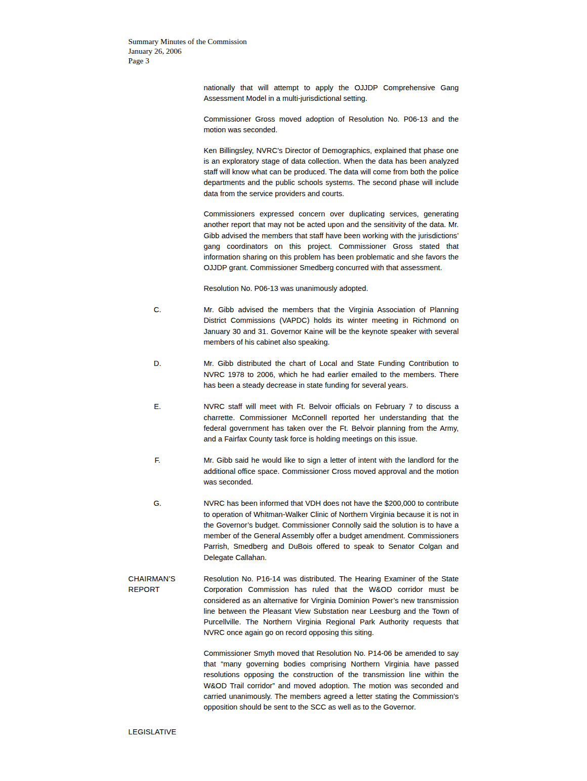Summary Minutes of the Commission
January 26, 2006
Page 3
nationally that will attempt to apply the OJJDP Comprehensive Gang Assessment Model in a multi-jurisdictional setting.
Commissioner Gross moved adoption of Resolution No. P06-13 and the motion was seconded.
Ken Billingsley, NVRC’s Director of Demographics, explained that phase one is an exploratory stage of data collection. When the data has been analyzed staff will know what can be produced. The data will come from both the police departments and the public schools systems. The second phase will include data from the service providers and courts.
Commissioners expressed concern over duplicating services, generating another report that may not be acted upon and the sensitivity of the data. Mr. Gibb advised the members that staff have been working with the jurisdictions’ gang coordinators on this project. Commissioner Gross stated that information sharing on this problem has been problematic and she favors the OJJDP grant. Commissioner Smedberg concurred with that assessment.
Resolution No. P06-13 was unanimously adopted.
C.
Mr. Gibb advised the members that the Virginia Association of Planning District Commissions (VAPDC) holds its winter meeting in Richmond on January 30 and 31. Governor Kaine will be the keynote speaker with several members of his cabinet also speaking.
D.
Mr. Gibb distributed the chart of Local and State Funding Contribution to NVRC 1978 to 2006, which he had earlier emailed to the members. There has been a steady decrease in state funding for several years.
E.
NVRC staff will meet with Ft. Belvoir officials on February 7 to discuss a charrette. Commissioner McConnell reported her understanding that the federal government has taken over the Ft. Belvoir planning from the Army, and a Fairfax County task force is holding meetings on this issue.
F.
Mr. Gibb said he would like to sign a letter of intent with the landlord for the additional office space. Commissioner Cross moved approval and the motion was seconded.
G.
NVRC has been informed that VDH does not have the $200,000 to contribute to operation of Whitman-Walker Clinic of Northern Virginia because it is not in the Governor’s budget. Commissioner Connolly said the solution is to have a member of the General Assembly offer a budget amendment. Commissioners Parrish, Smedberg and DuBois offered to speak to Senator Colgan and Delegate Callahan.
CHAIRMAN’S
REPORT
Resolution No. P16-14 was distributed. The Hearing Examiner of the State Corporation Commission has ruled that the W&OD corridor must be considered as an alternative for Virginia Dominion Power’s new transmission line between the Pleasant View Substation near Leesburg and the Town of Purcellville. The Northern Virginia Regional Park Authority requests that NVRC once again go on record opposing this siting.
Commissioner Smyth moved that Resolution No. P14-06 be amended to say that “many governing bodies comprising Northern Virginia have passed resolutions opposing the construction of the transmission line within the W&OD Trail corridor” and moved adoption. The motion was seconded and carried unanimously. The members agreed a letter stating the Commission’s opposition should be sent to the SCC as well as to the Governor.
LEGISLATIVE